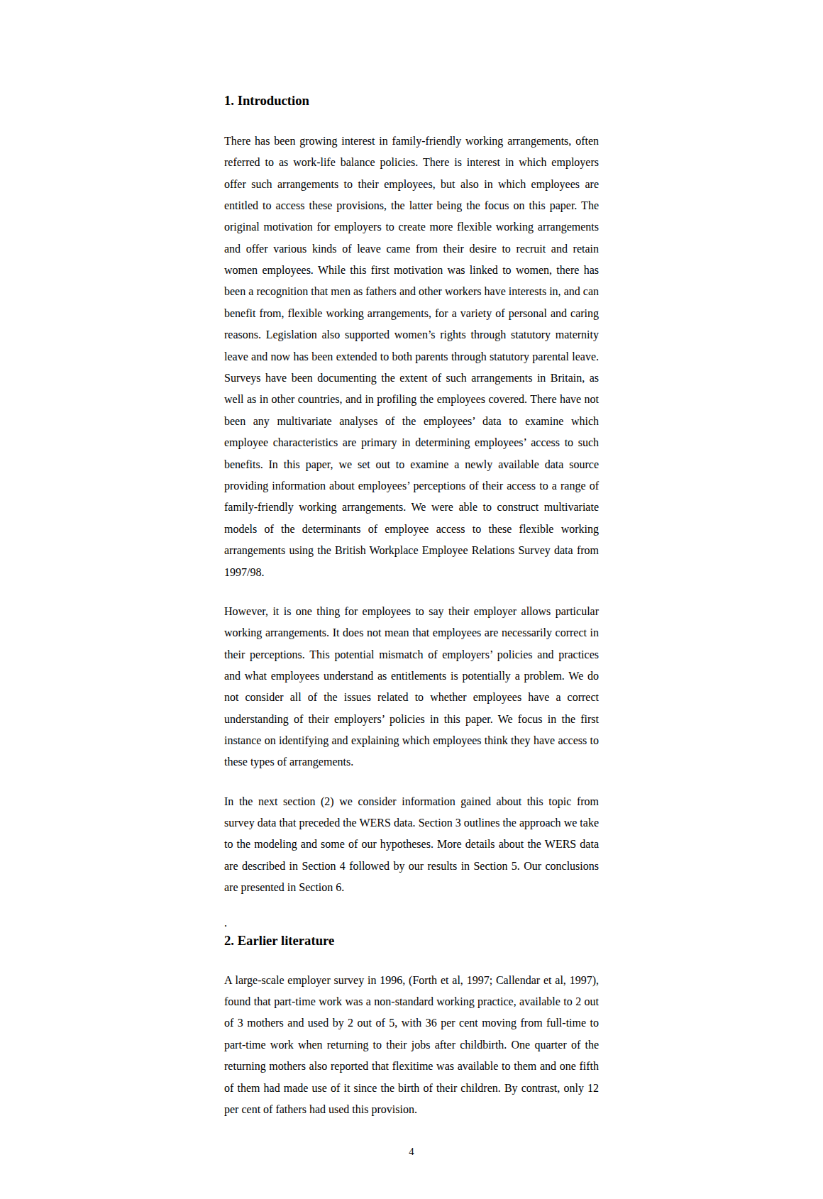1. Introduction
There has been growing interest in family-friendly working arrangements, often referred to as work-life balance policies. There is interest in which employers offer such arrangements to their employees, but also in which employees are entitled to access these provisions, the latter being the focus on this paper. The original motivation for employers to create more flexible working arrangements and offer various kinds of leave came from their desire to recruit and retain women employees. While this first motivation was linked to women, there has been a recognition that men as fathers and other workers have interests in, and can benefit from, flexible working arrangements, for a variety of personal and caring reasons. Legislation also supported women’s rights through statutory maternity leave and now has been extended to both parents through statutory parental leave. Surveys have been documenting the extent of such arrangements in Britain, as well as in other countries, and in profiling the employees covered. There have not been any multivariate analyses of the employees’ data to examine which employee characteristics are primary in determining employees’ access to such benefits. In this paper, we set out to examine a newly available data source providing information about employees’ perceptions of their access to a range of family-friendly working arrangements. We were able to construct multivariate models of the determinants of employee access to these flexible working arrangements using the British Workplace Employee Relations Survey data from 1997/98.
However, it is one thing for employees to say their employer allows particular working arrangements. It does not mean that employees are necessarily correct in their perceptions. This potential mismatch of employers’ policies and practices and what employees understand as entitlements is potentially a problem. We do not consider all of the issues related to whether employees have a correct understanding of their employers’ policies in this paper. We focus in the first instance on identifying and explaining which employees think they have access to these types of arrangements.
In the next section (2) we consider information gained about this topic from survey data that preceded the WERS data. Section 3 outlines the approach we take to the modeling and some of our hypotheses. More details about the WERS data are described in Section 4 followed by our results in Section 5. Our conclusions are presented in Section 6.
.
2. Earlier literature
A large-scale employer survey in 1996, (Forth et al, 1997; Callendar et al, 1997), found that part-time work was a non-standard working practice, available to 2 out of 3 mothers and used by 2 out of 5, with 36 per cent moving from full-time to part-time work when returning to their jobs after childbirth. One quarter of the returning mothers also reported that flexitime was available to them and one fifth of them had made use of it since the birth of their children. By contrast, only 12 per cent of fathers had used this provision.
4